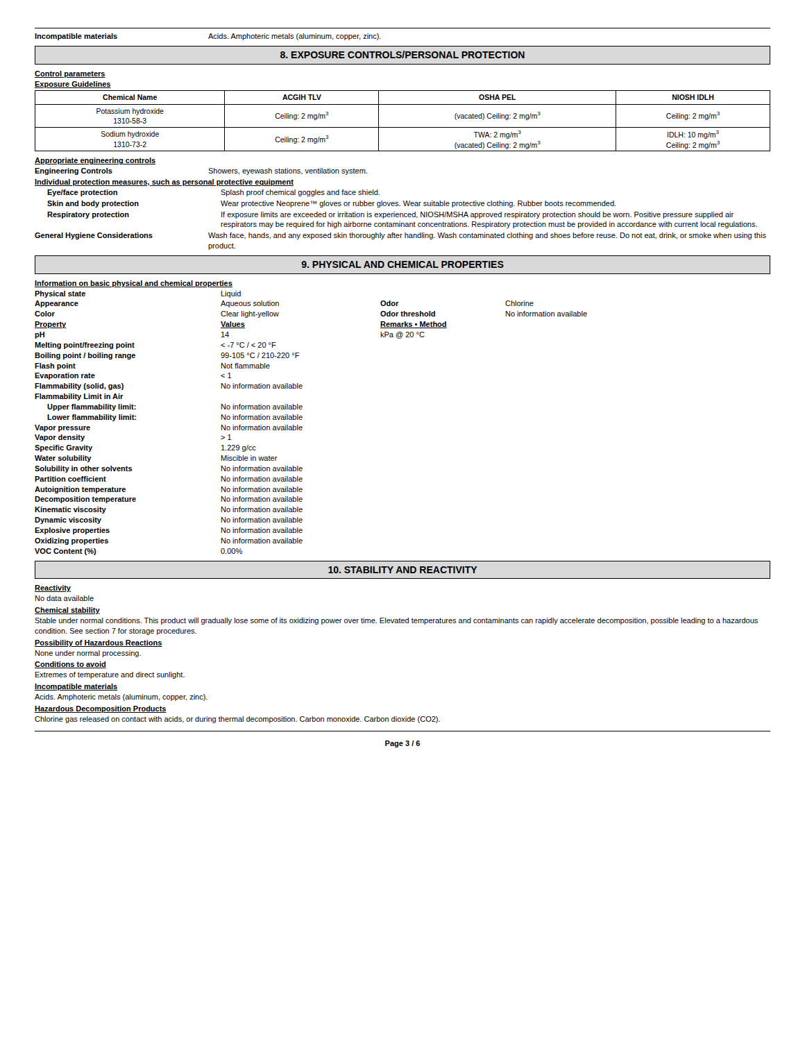Incompatible materials
Acids. Amphoteric metals (aluminum, copper, zinc).
8. EXPOSURE CONTROLS/PERSONAL PROTECTION
Control parameters
Exposure Guidelines
| Chemical Name | ACGIH TLV | OSHA PEL | NIOSH IDLH |
| --- | --- | --- | --- |
| Potassium hydroxide 1310-58-3 | Ceiling: 2 mg/m 3 | (vacated) Ceiling: 2 mg/m 3 | Ceiling: 2 mg/m 3 |
| Sodium hydroxide 1310-73-2 | Ceiling: 2 mg/m 3 | TWA: 2 mg/m 3 (vacated) Ceiling: 2 mg/m 3 | IDLH: 10 mg/m 3 Ceiling: 2 mg/m 3 |
Appropriate engineering controls
Engineering Controls
Showers, eyewash stations, ventilation system.
Individual protection measures, such as personal protective equipment
Eye/face protection
Splash proof chemical goggles and face shield.
Skin and body protection
Wear protective Neoprene™ gloves or rubber gloves. Wear suitable protective clothing. Rubber boots recommended.
Respiratory protection
If exposure limits are exceeded or irritation is experienced, NIOSH/MSHA approved respiratory protection should be worn. Positive pressure supplied air respirators may be required for high airborne contaminant concentrations. Respiratory protection must be provided in accordance with current local regulations.
General Hygiene Considerations
Wash face, hands, and any exposed skin thoroughly after handling. Wash contaminated clothing and shoes before reuse. Do not eat, drink, or smoke when using this product.
9. PHYSICAL AND CHEMICAL PROPERTIES
Information on basic physical and chemical properties
| Physical state | Liquid | | |
| Appearance | Aqueous solution | Odor | Chlorine |
| Color | Clear light-yellow | Odor threshold | No information available |
| Property | Values | Remarks • Method | |
| pH | 14 | kPa @ 20 °C | |
| Melting point/freezing point | < -7 °C / < 20 °F | | |
| Boiling point / boiling range | 99-105 °C / 210-220 °F | | |
| Flash point | Not flammable | | |
| Evaporation rate | < 1 | | |
| Flammability (solid, gas) | No information available | | |
| Flammability Limit in Air | | | |
| Upper flammability limit: | No information available | | |
| Lower flammability limit: | No information available | | |
| Vapor pressure | No information available | | |
| Vapor density | > 1 | | |
| Specific Gravity | 1.229 g/cc | | |
| Water solubility | Miscible in water | | |
| Solubility in other solvents | No information available | | |
| Partition coefficient | No information available | | |
| Autoignition temperature | No information available | | |
| Decomposition temperature | No information available | | |
| Kinematic viscosity | No information available | | |
| Dynamic viscosity | No information available | | |
| Explosive properties | No information available | | |
| Oxidizing properties | No information available | | |
| VOC Content (%) | 0.00% | | |
10. STABILITY AND REACTIVITY
Reactivity
No data available
Chemical stability
Stable under normal conditions. This product will gradually lose some of its oxidizing power over time. Elevated temperatures and contaminants can rapidly accelerate decomposition, possible leading to a hazardous condition. See section 7 for storage procedures.
Possibility of Hazardous Reactions
None under normal processing.
Conditions to avoid
Extremes of temperature and direct sunlight.
Incompatible materials
Acids. Amphoteric metals (aluminum, copper, zinc).
Hazardous Decomposition Products
Chlorine gas released on contact with acids, or during thermal decomposition. Carbon monoxide. Carbon dioxide (CO2).
Page 3 / 6